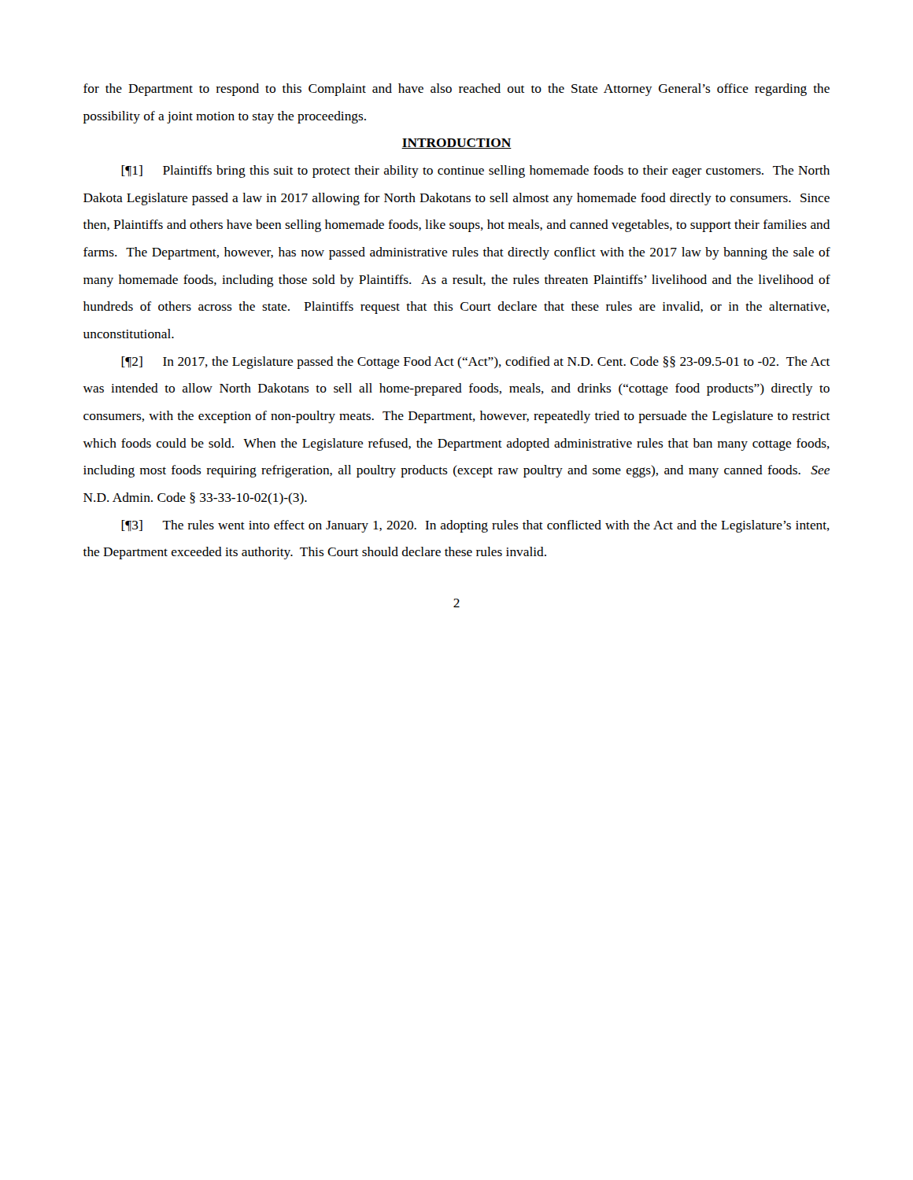for the Department to respond to this Complaint and have also reached out to the State Attorney General’s office regarding the possibility of a joint motion to stay the proceedings.
INTRODUCTION
[¶1] Plaintiffs bring this suit to protect their ability to continue selling homemade foods to their eager customers. The North Dakota Legislature passed a law in 2017 allowing for North Dakotans to sell almost any homemade food directly to consumers. Since then, Plaintiffs and others have been selling homemade foods, like soups, hot meals, and canned vegetables, to support their families and farms. The Department, however, has now passed administrative rules that directly conflict with the 2017 law by banning the sale of many homemade foods, including those sold by Plaintiffs. As a result, the rules threaten Plaintiffs’ livelihood and the livelihood of hundreds of others across the state. Plaintiffs request that this Court declare that these rules are invalid, or in the alternative, unconstitutional.
[¶2] In 2017, the Legislature passed the Cottage Food Act (“Act”), codified at N.D. Cent. Code §§ 23-09.5-01 to -02. The Act was intended to allow North Dakotans to sell all home-prepared foods, meals, and drinks (“cottage food products”) directly to consumers, with the exception of non-poultry meats. The Department, however, repeatedly tried to persuade the Legislature to restrict which foods could be sold. When the Legislature refused, the Department adopted administrative rules that ban many cottage foods, including most foods requiring refrigeration, all poultry products (except raw poultry and some eggs), and many canned foods. See N.D. Admin. Code § 33-33-10-02(1)-(3).
[¶3] The rules went into effect on January 1, 2020. In adopting rules that conflicted with the Act and the Legislature’s intent, the Department exceeded its authority. This Court should declare these rules invalid.
2